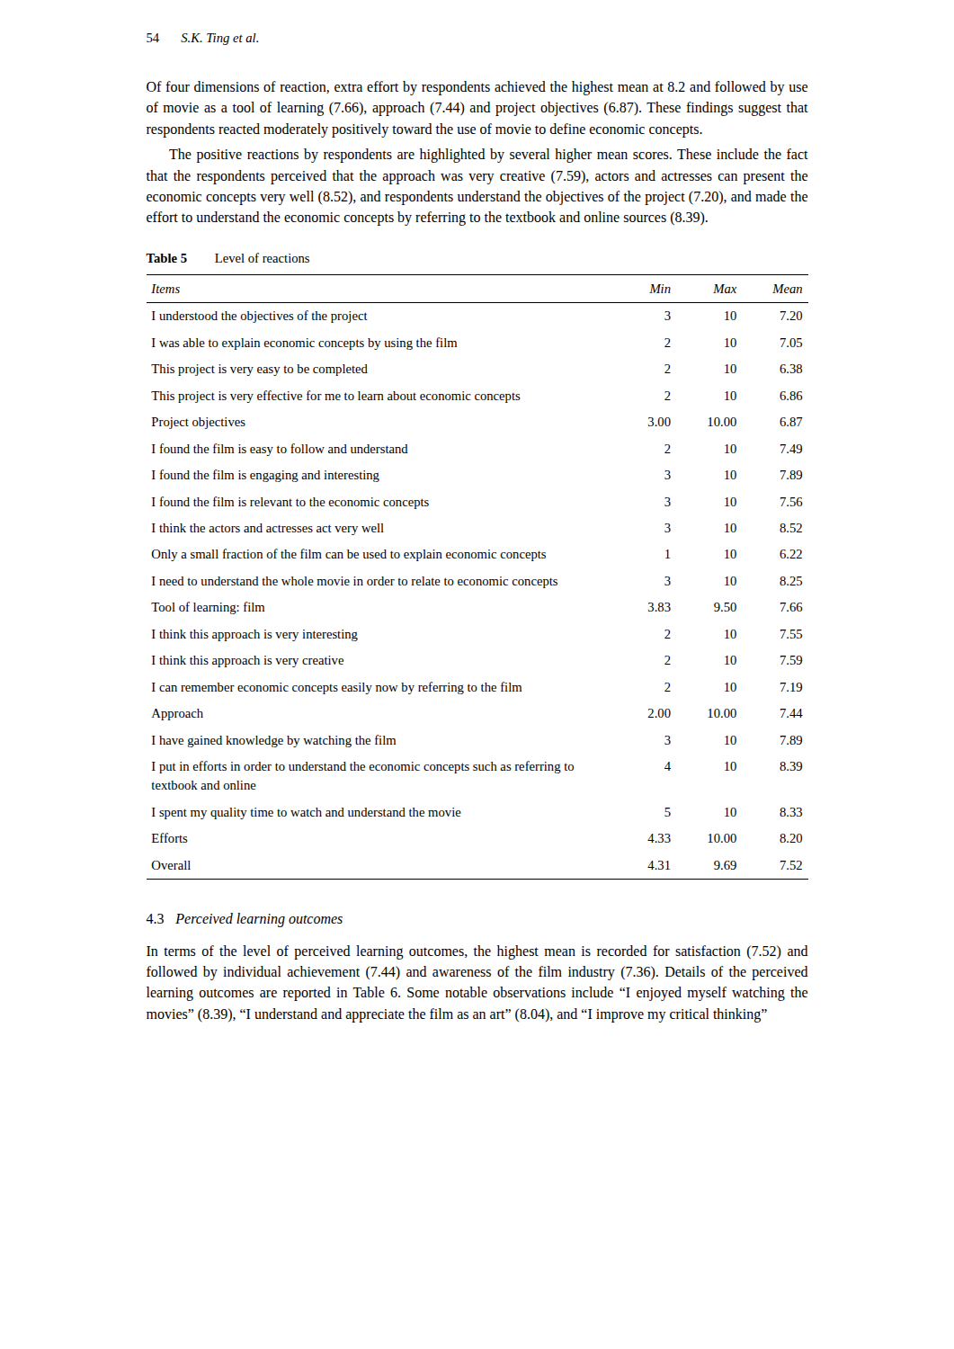54 S.K. Ting et al.
Of four dimensions of reaction, extra effort by respondents achieved the highest mean at 8.2 and followed by use of movie as a tool of learning (7.66), approach (7.44) and project objectives (6.87). These findings suggest that respondents reacted moderately positively toward the use of movie to define economic concepts.
The positive reactions by respondents are highlighted by several higher mean scores. These include the fact that the respondents perceived that the approach was very creative (7.59), actors and actresses can present the economic concepts very well (8.52), and respondents understand the objectives of the project (7.20), and made the effort to understand the economic concepts by referring to the textbook and online sources (8.39).
Table 5 Level of reactions
| Items | Min | Max | Mean |
| --- | --- | --- | --- |
| I understood the objectives of the project | 3 | 10 | 7.20 |
| I was able to explain economic concepts by using the film | 2 | 10 | 7.05 |
| This project is very easy to be completed | 2 | 10 | 6.38 |
| This project is very effective for me to learn about economic concepts | 2 | 10 | 6.86 |
| Project objectives | 3.00 | 10.00 | 6.87 |
| I found the film is easy to follow and understand | 2 | 10 | 7.49 |
| I found the film is engaging and interesting | 3 | 10 | 7.89 |
| I found the film is relevant to the economic concepts | 3 | 10 | 7.56 |
| I think the actors and actresses act very well | 3 | 10 | 8.52 |
| Only a small fraction of the film can be used to explain economic concepts | 1 | 10 | 6.22 |
| I need to understand the whole movie in order to relate to economic concepts | 3 | 10 | 8.25 |
| Tool of learning: film | 3.83 | 9.50 | 7.66 |
| I think this approach is very interesting | 2 | 10 | 7.55 |
| I think this approach is very creative | 2 | 10 | 7.59 |
| I can remember economic concepts easily now by referring to the film | 2 | 10 | 7.19 |
| Approach | 2.00 | 10.00 | 7.44 |
| I have gained knowledge by watching the film | 3 | 10 | 7.89 |
| I put in efforts in order to understand the economic concepts such as referring to textbook and online | 4 | 10 | 8.39 |
| I spent my quality time to watch and understand the movie | 5 | 10 | 8.33 |
| Efforts | 4.33 | 10.00 | 8.20 |
| Overall | 4.31 | 9.69 | 7.52 |
4.3 Perceived learning outcomes
In terms of the level of perceived learning outcomes, the highest mean is recorded for satisfaction (7.52) and followed by individual achievement (7.44) and awareness of the film industry (7.36). Details of the perceived learning outcomes are reported in Table 6. Some notable observations include “I enjoyed myself watching the movies” (8.39), “I understand and appreciate the film as an art” (8.04), and “I improve my critical thinking”